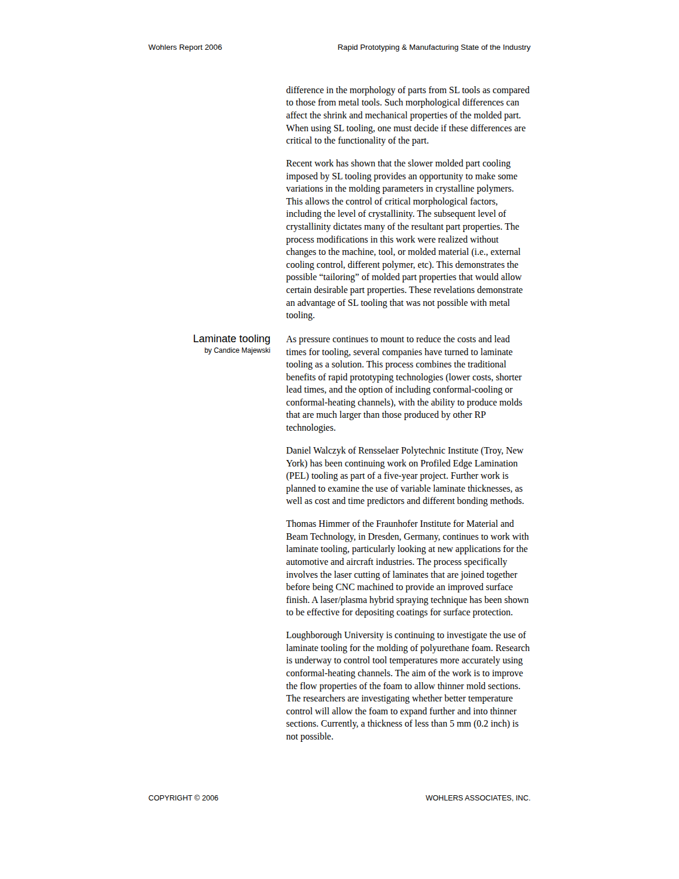Wohlers Report 2006
Rapid Prototyping & Manufacturing State of the Industry
difference in the morphology of parts from SL tools as compared to those from metal tools. Such morphological differences can affect the shrink and mechanical properties of the molded part. When using SL tooling, one must decide if these differences are critical to the functionality of the part.
Recent work has shown that the slower molded part cooling imposed by SL tooling provides an opportunity to make some variations in the molding parameters in crystalline polymers. This allows the control of critical morphological factors, including the level of crystallinity. The subsequent level of crystallinity dictates many of the resultant part properties. The process modifications in this work were realized without changes to the machine, tool, or molded material (i.e., external cooling control, different polymer, etc). This demonstrates the possible “tailoring” of molded part properties that would allow certain desirable part properties. These revelations demonstrate an advantage of SL tooling that was not possible with metal tooling.
Laminate tooling
by Candice Majewski
As pressure continues to mount to reduce the costs and lead times for tooling, several companies have turned to laminate tooling as a solution. This process combines the traditional benefits of rapid prototyping technologies (lower costs, shorter lead times, and the option of including conformal-cooling or conformal-heating channels), with the ability to produce molds that are much larger than those produced by other RP technologies.
Daniel Walczyk of Rensselaer Polytechnic Institute (Troy, New York) has been continuing work on Profiled Edge Lamination (PEL) tooling as part of a five-year project. Further work is planned to examine the use of variable laminate thicknesses, as well as cost and time predictors and different bonding methods.
Thomas Himmer of the Fraunhofer Institute for Material and Beam Technology, in Dresden, Germany, continues to work with laminate tooling, particularly looking at new applications for the automotive and aircraft industries. The process specifically involves the laser cutting of laminates that are joined together before being CNC machined to provide an improved surface finish. A laser/plasma hybrid spraying technique has been shown to be effective for depositing coatings for surface protection.
Loughborough University is continuing to investigate the use of laminate tooling for the molding of polyurethane foam. Research is underway to control tool temperatures more accurately using conformal-heating channels. The aim of the work is to improve the flow properties of the foam to allow thinner mold sections. The researchers are investigating whether better temperature control will allow the foam to expand further and into thinner sections. Currently, a thickness of less than 5 mm (0.2 inch) is not possible.
COPYRIGHT © 2006
WOHLERS ASSOCIATES, INC.